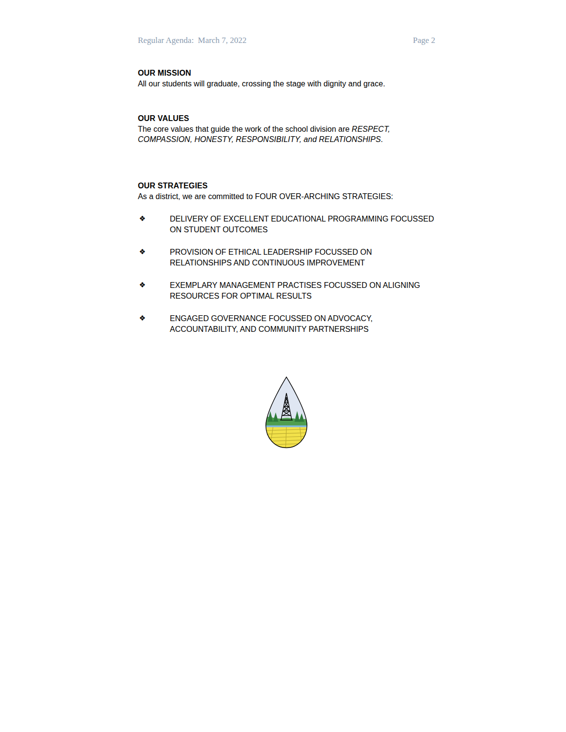Regular Agenda: March 7, 2022 Page 2
OUR MISSION
All our students will graduate, crossing the stage with dignity and grace.
OUR VALUES
The core values that guide the work of the school division are RESPECT, COMPASSION, HONESTY, RESPONSIBILITY, and RELATIONSHIPS.
OUR STRATEGIES
As a district, we are committed to FOUR OVER-ARCHING STRATEGIES:
DELIVERY OF EXCELLENT EDUCATIONAL PROGRAMMING FOCUSSED ON STUDENT OUTCOMES
PROVISION OF ETHICAL LEADERSHIP FOCUSSED ON RELATIONSHIPS AND CONTINUOUS IMPROVEMENT
EXEMPLARY MANAGEMENT PRACTISES FOCUSSED ON ALIGNING RESOURCES FOR OPTIMAL RESULTS
ENGAGED GOVERNANCE FOCUSSED ON ADVOCACY, ACCOUNTABILITY, AND COMMUNITY PARTNERSHIPS